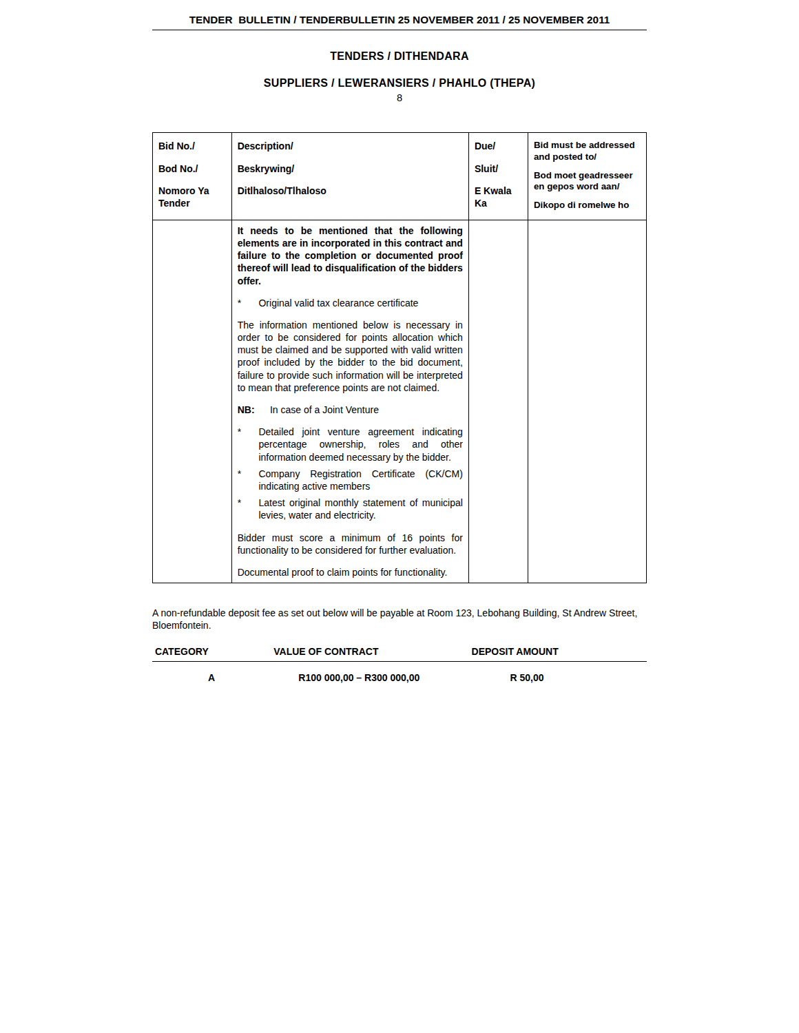TENDER BULLETIN / TENDERBULLETIN 25 NOVEMBER 2011 / 25 NOVEMBER 2011
TENDERS / DITHENDARA
SUPPLIERS / LEWERANSIERS / PHAHLO (THEPA)
8
| Bid No./ Bod No./ Nomoro Ya Tender | Description/ Beskrywing/ Ditlhaloso/Tlhaloso | Due/ Sluit/ E Kwala Ka | Bid must be addressed and posted to/ Bod moet geadresseer en gepos word aan/ Dikopo di romelwe ho |
| --- | --- | --- | --- |
| | It needs to be mentioned that the following elements are in incorporated in this contract and failure to the completion or documented proof thereof will lead to disqualification of the bidders offer. Original valid tax clearance certificate The information mentioned below is necessary in order to be considered for points allocation which must be claimed and be supported with valid written proof included by the bidder to the bid document, failure to provide such information will be interpreted to mean that preference points are not claimed. NB: In case of a Joint Venture Detailed joint venture agreement indicating percentage ownership, roles and other information deemed necessary by the bidder. Company Registration Certificate (CK/CM) indicating active members Latest original monthly statement of municipal levies, water and electricity. Bidder must score a minimum of 16 points for functionality to be considered for further evaluation. Documental proof to claim points for functionality. | | |
A non-refundable deposit fee as set out below will be payable at Room 123, Lebohang Building, St Andrew Street, Bloemfontein.
| CATEGORY | VALUE OF CONTRACT | DEPOSIT AMOUNT |
| --- | --- | --- |
| A | R100 000,00 – R300 000,00 | R 50,00 |